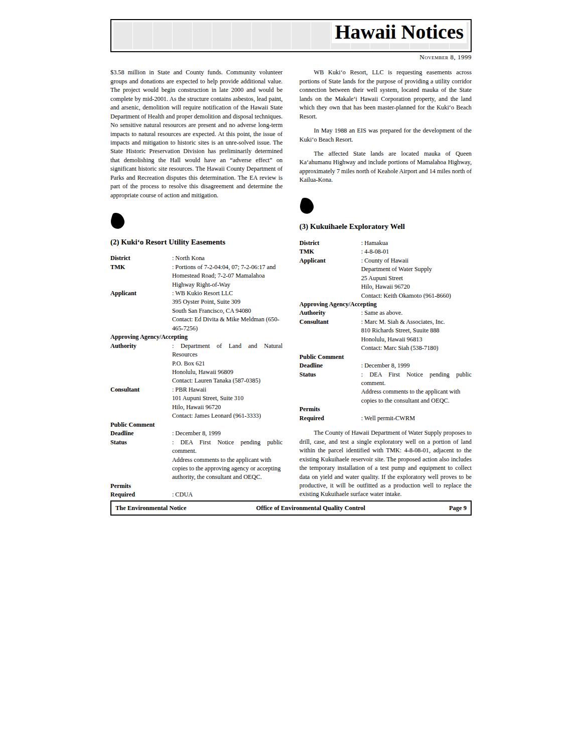Hawaii Notices
November 8, 1999
$3.58 million in State and County funds. Community volunteer groups and donations are expected to help provide additional value. The project would begin construction in late 2000 and would be complete by mid-2001. As the structure contains asbestos, lead paint, and arsenic, demolition will require notification of the Hawaii State Department of Health and proper demolition and disposal techniques. No sensitive natural resources are present and no adverse long-term impacts to natural resources are expected. At this point, the issue of impacts and mitigation to historic sites is an unre-solved issue. The State Historic Preservation Division has preliminarily determined that demolishing the Hall would have an “adverse effect” on significant historic site resources. The Hawaii County Department of Parks and Recreation disputes this determination. The EA review is part of the process to resolve this disagreement and determine the appropriate course of action and mitigation.
(2) Kuki‘o Resort Utility Easements
District
: North Kona
TMK
: Portions of 7-2-04:04, 07; 7-2-06:17 and
Homestead Road; 7-2-07 Mamalahoa
Highway Right-of-Way
Applicant
: WB Kukio Resort LLC
395 Oyster Point, Suite 309
South San Francisco, CA 94080
Contact: Ed Divita & Mike Meldman (650-
465-7256)
Approving Agency/Accepting
Authority
: Department of Land and Natural Resources
P.O. Box 621
Honolulu, Hawaii 96809
Contact: Lauren Tanaka (587-0385)
Consultant
: PBR Hawaii
101 Aupuni Street, Suite 310
Hilo, Hawaii 96720
Contact: James Leonard (961-3333)
Public Comment
Deadline
: December 8, 1999
Status
: DEA First Notice pending public comment.
Address comments to the applicant with
copies to the approving agency or accepting
authority, the consultant and OEQC.
Permits
Required
: CDUA
WB Kuki‘o Resort, LLC is requesting easements across portions of State lands for the purpose of providing a utility corridor connection between their well system, located mauka of the State lands on the Makale‘i Hawaii Corporation property, and the land which they own that has been master-planned for the Kuki‘o Beach Resort.
In May 1988 an EIS was prepared for the development of the Kuki‘o Beach Resort.
The affected State lands are located mauka of Queen Ka‘ahumanu Highway and include portions of Mamalahoa Highway, approximately 7 miles north of Keahole Airport and 14 miles north of Kailua-Kona.
(3) Kukuihaele Exploratory Well
District
: Hamakua
TMK
: 4-8-08-01
Applicant
: County of Hawaii
Department of Water Supply
25 Aupuni Street
Hilo, Hawaii 96720
Contact: Keith Okamoto (961-8660)
Approving Agency/Accepting
Authority
: Same as above.
Consultant
: Marc M. Siah & Associates, Inc.
810 Richards Street, Suuite 888
Honolulu, Hawaii 96813
Contact: Marc Siah (538-7180)
Public Comment
Deadline
: December 8, 1999
Status
: DEA First Notice pending public comment.
Address comments to the applicant with
copies to the consultant and OEQC.
Permits
Required
: Well permit-CWRM
The County of Hawaii Department of Water Supply proposes to drill, case, and test a single exploratory well on a portion of land within the parcel identified with TMK: 4-8-08-01, adjacent to the existing Kukuihaele reservoir site. The proposed action also includes the temporary installation of a test pump and equipment to collect data on yield and water quality. If the exploratory well proves to be productive, it will be outfitted as a production well to replace the existing Kukuihaele surface water intake.
The Environmental Notice
Office of Environmental Quality Control
Page 9